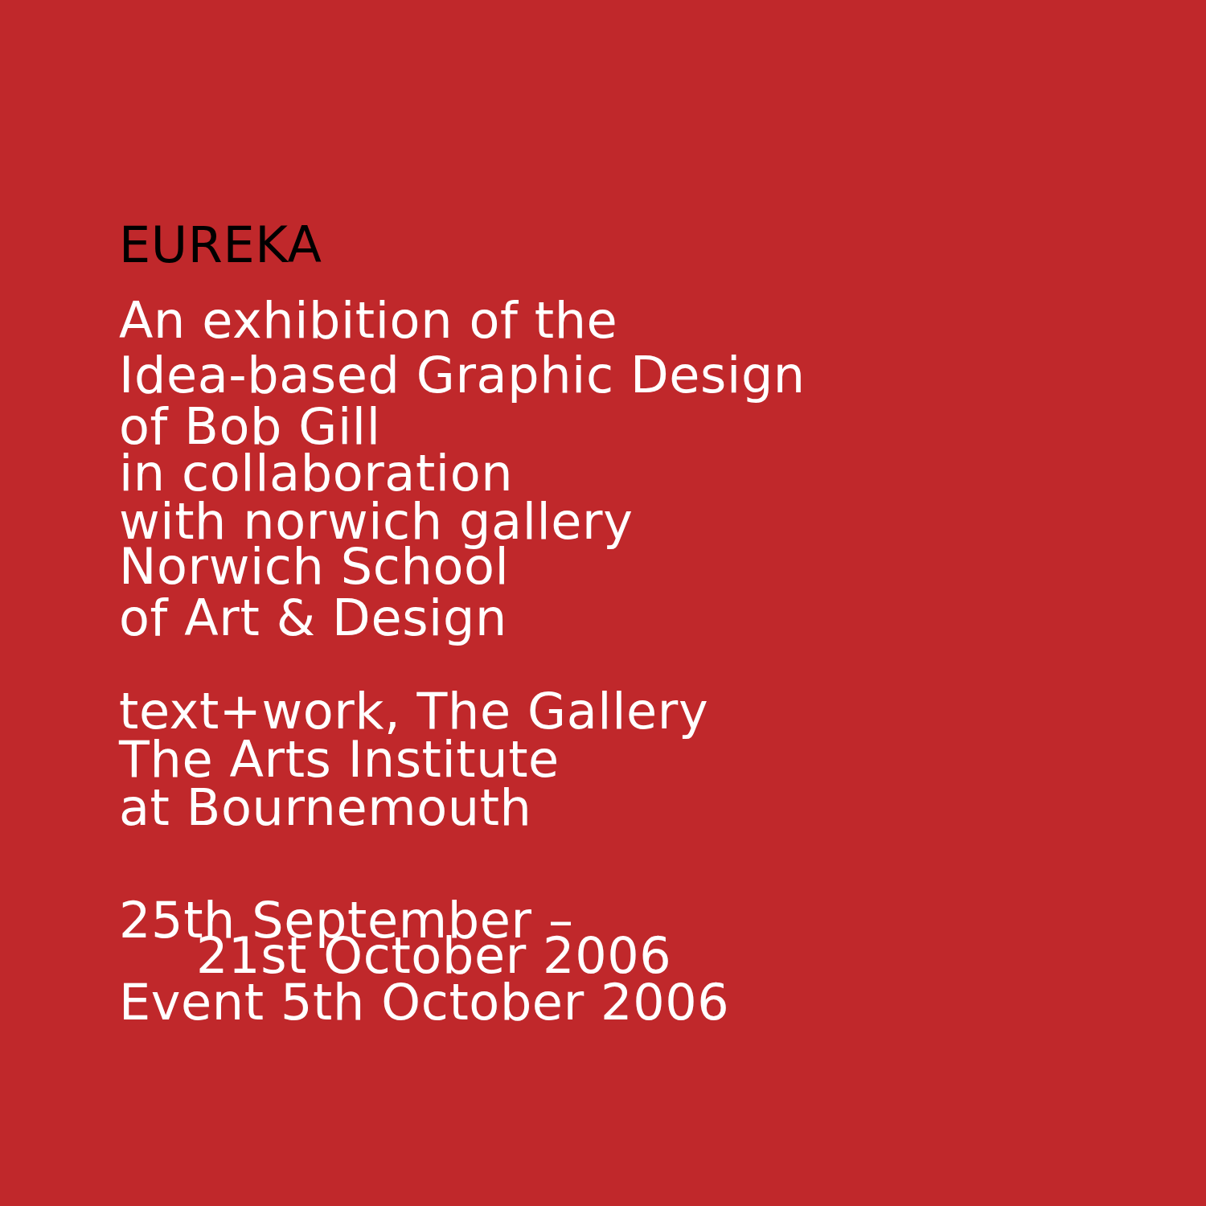EUREKA
An exhibition of the
Idea-based Graphic Design
of Bob Gill
in collaboration
with norwich gallery
Norwich School
of Art & Design
text+work, The Gallery
The Arts Institute
at Bournemouth
25th September –
21st October 2006
Event 5th October 2006